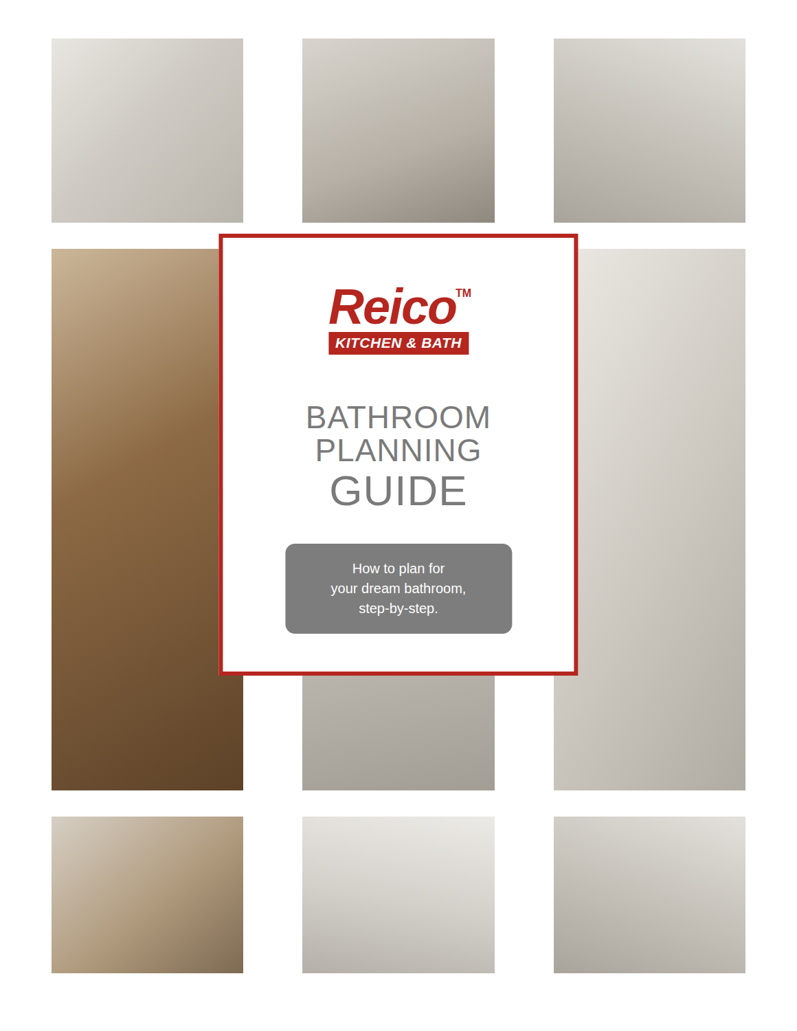ReicoTM
KITCHEN & BATH
BATHROOM PLANNING GUIDE
How to plan for
your dream bathroom,
step-by-step.